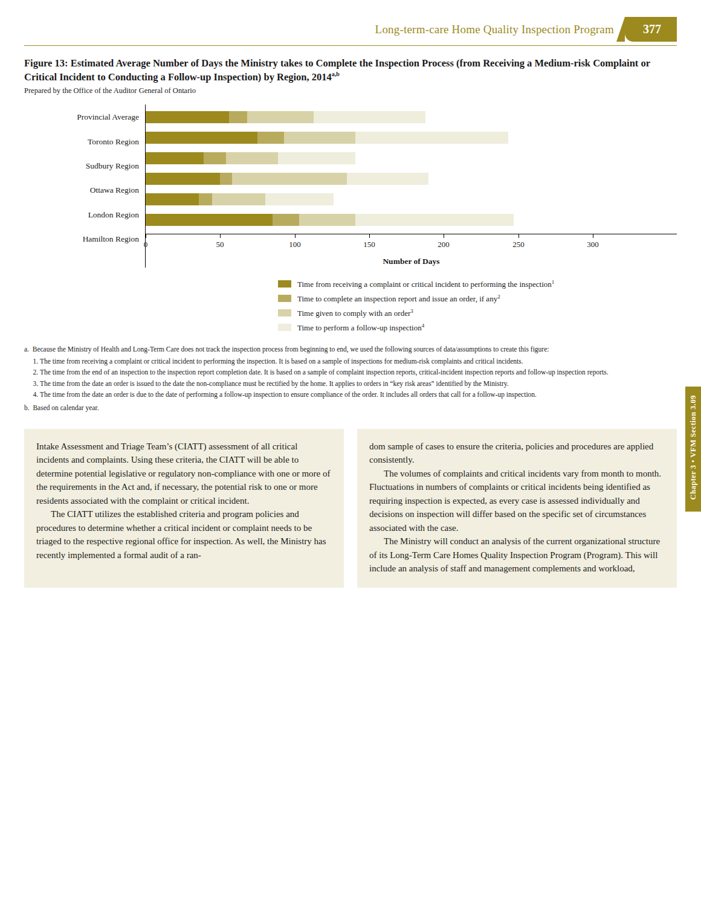Long-term-care Home Quality Inspection Program
377
Figure 13: Estimated Average Number of Days the Ministry takes to Complete the Inspection Process (from Receiving a Medium-risk Complaint or Critical Incident to Conducting a Follow-up Inspection) by Region, 2014a,b
Prepared by the Office of the Auditor General of Ontario
Provincial Average
Toronto Region
Sudbury Region
Ottawa Region
London Region
Hamilton Region
scale: 300 days = 740px => 1 day ≈ 2.4667px
0
50
100
150
200
250
300
Number of Days
Time from receiving a complaint or critical incident to performing the inspection1
Time to complete an inspection report and issue an order, if any2
Time given to comply with an order3
Time to perform a follow-up inspection4
a. Because the Ministry of Health and Long-Term Care does not track the inspection process from beginning to end, we used the following sources of data/assumptions to create this figure:
The time from receiving a complaint or critical incident to performing the inspection. It is based on a sample of inspections for medium-risk complaints and critical incidents.
The time from the end of an inspection to the inspection report completion date. It is based on a sample of complaint inspection reports, critical-incident inspection reports and follow-up inspection reports.
The time from the date an order is issued to the date the non-compliance must be rectified by the home. It applies to orders in “key risk areas” identified by the Ministry.
The time from the date an order is due to the date of performing a follow-up inspection to ensure compliance of the order. It includes all orders that call for a follow-up inspection.
b. Based on calendar year.
Intake Assessment and Triage Team’s (CIATT) assessment of all critical incidents and complaints. Using these criteria, the CIATT will be able to determine potential legislative or regulatory non-compliance with one or more of the requirements in the Act and, if necessary, the potential risk to one or more residents associated with the complaint or critical incident.
The CIATT utilizes the established criteria and program policies and procedures to determine whether a critical incident or complaint needs to be triaged to the respective regional office for inspection. As well, the Ministry has recently implemented a formal audit of a ran-
dom sample of cases to ensure the criteria, policies and procedures are applied consistently.
The volumes of complaints and critical incidents vary from month to month. Fluctuations in numbers of complaints or critical incidents being identified as requiring inspection is expected, as every case is assessed individually and decisions on inspection will differ based on the specific set of circumstances associated with the case.
The Ministry will conduct an analysis of the current organizational structure of its Long-Term Care Homes Quality Inspection Program (Program). This will include an analysis of staff and management complements and workload,
Chapter 3 • VFM Section 3.09